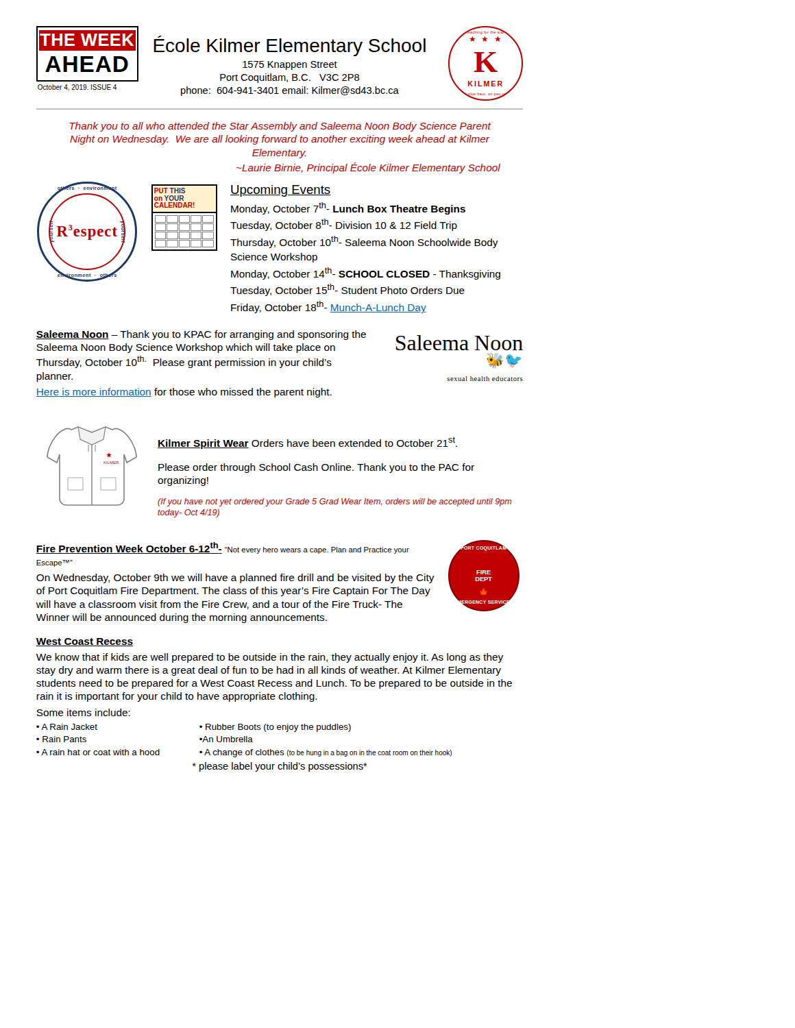THE WEEK
AHEAD
October 4, 2019. ISSUE 4
École Kilmer Elementary School
1575 Knappen Street
Port Coquitlam, B.C. V3C 2P8
phone: 604-941-3401 email: Kilmer@sd43.bc.ca
★ ★ ★
Reaching for the stars Un peu plus haut, un peu plus loin
K
KILMER
Thank you to all who attended the Star Assembly and Saleema Noon Body Science Parent Night on Wednesday. We are all looking forward to another exciting week ahead at Kilmer Elementary. ~Laurie Birnie, Principal École Kilmer Elementary School
others · environment environment · others yourself yourself
R3espect
PUT THIS
on YOUR
CALENDAR!
Upcoming Events
Monday, October 7th- Lunch Box Theatre Begins
Tuesday, October 8th- Division 10 & 12 Field Trip
Thursday, October 10th- Saleema Noon Schoolwide Body Science Workshop
Monday, October 14th- SCHOOL CLOSED - Thanksgiving
Tuesday, October 15th- Student Photo Orders Due
Friday, October 18th- Munch-A-Lunch Day
Saleema Noon – Thank you to KPAC for arranging and sponsoring the Saleema Noon Body Science Workshop which will take place on Thursday, October 10th. Please grant permission in your child’s planner.
Here is more information for those who missed the parent night.
Saleema Noon🐝🐦
sexual health educators
★ KILMER
Kilmer Spirit Wear Orders have been extended to October 21st.
Please order through School Cash Online. Thank you to the PAC for organizing!
(If you have not yet ordered your Grade 5 Grad Wear Item, orders will be accepted until 9pm today- Oct 4/19)
PORT COQUITLAM
FIRE
DEPT
🍁
EMERGENCY SERVICES
Fire Prevention Week October 6-12th- “Not every hero wears a cape. Plan and Practice your Escape™”
On Wednesday, October 9th we will have a planned fire drill and be visited by the City of Port Coquitlam Fire Department. The class of this year’s Fire Captain For The Day will have a classroom visit from the Fire Crew, and a tour of the Fire Truck- The Winner will be announced during the morning announcements.
West Coast Recess
We know that if kids are well prepared to be outside in the rain, they actually enjoy it. As long as they stay dry and warm there is a great deal of fun to be had in all kinds of weather. At Kilmer Elementary students need to be prepared for a West Coast Recess and Lunch. To be prepared to be outside in the rain it is important for your child to have appropriate clothing.
Some items include:
• A Rain Jacket
• Rain Pants
• A rain hat or coat with a hood
• Rubber Boots (to enjoy the puddles)
•An Umbrella
• A change of clothes (to be hung in a bag on in the coat room on their hook)
* please label your child’s possessions*